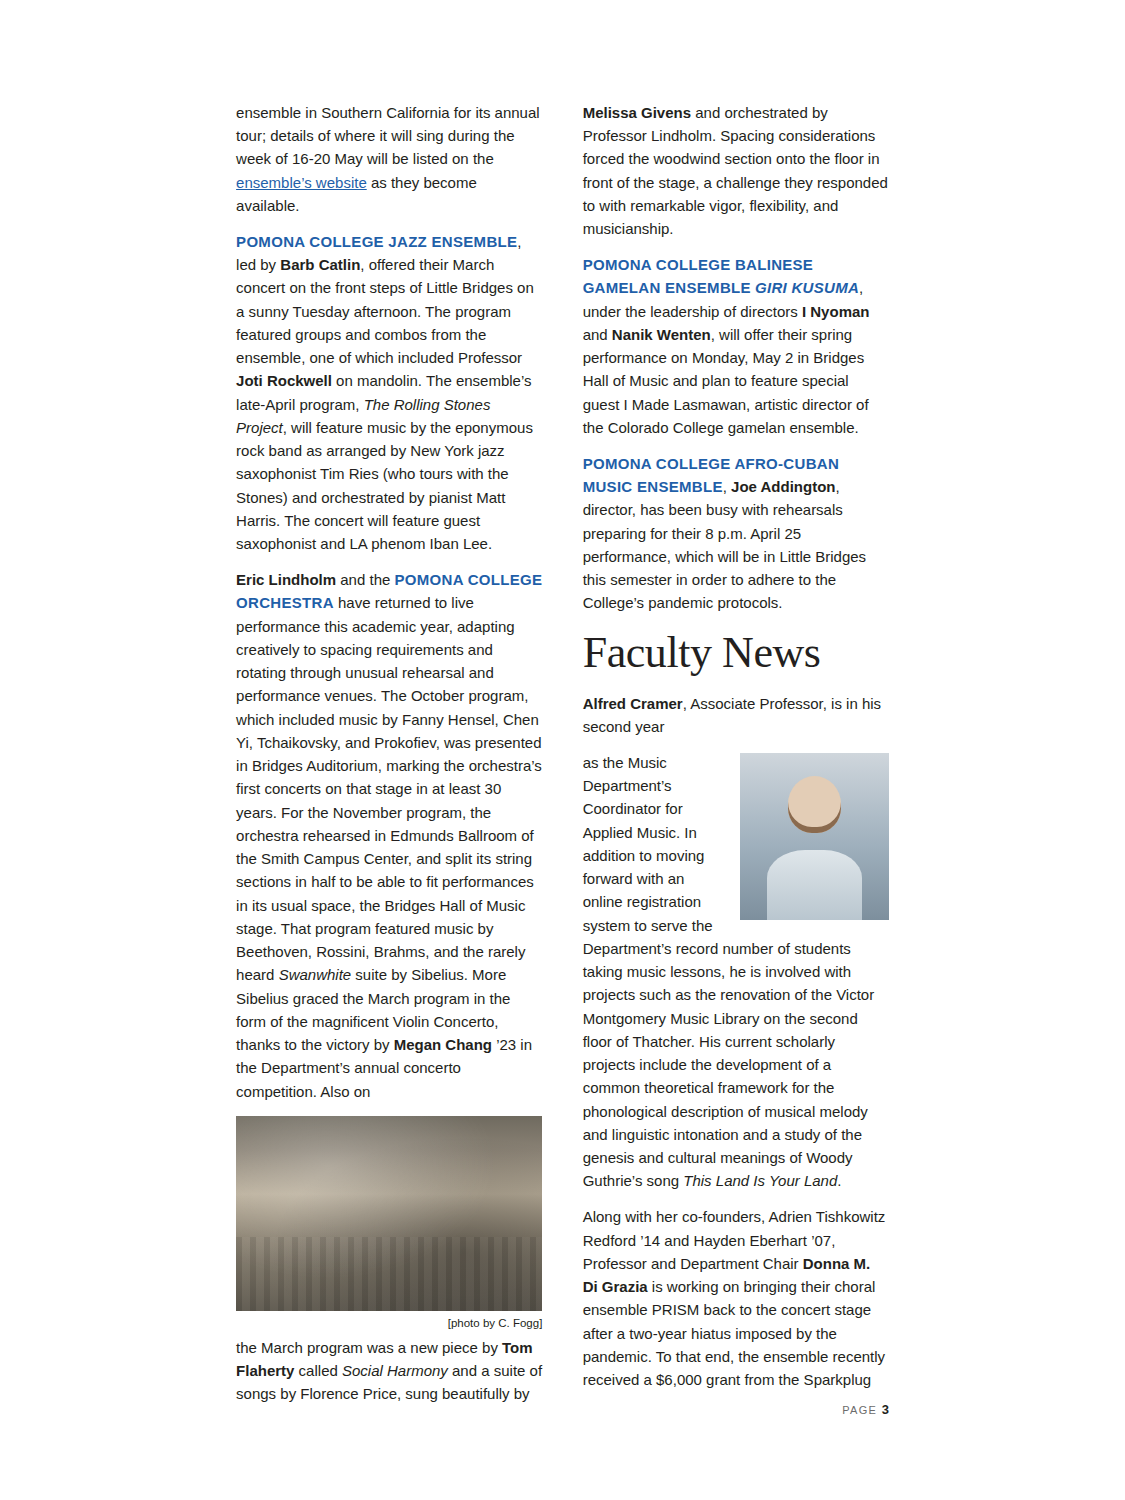ensemble in Southern California for its annual tour; details of where it will sing during the week of 16-20 May will be listed on the ensemble’s website as they become available.
Pomona College Jazz Ensemble, led by Barb Catlin, offered their March concert on the front steps of Little Bridges on a sunny Tuesday afternoon. The program featured groups and combos from the ensemble, one of which included Professor Joti Rockwell on mandolin. The ensemble’s late-April program, The Rolling Stones Project, will feature music by the eponymous rock band as arranged by New York jazz saxophonist Tim Ries (who tours with the Stones) and orchestrated by pianist Matt Harris. The concert will feature guest saxophonist and LA phenom Iban Lee.
Eric Lindholm and the Pomona College Orchestra have returned to live performance this academic year, adapting creatively to spacing requirements and rotating through unusual rehearsal and performance venues. The October program, which included music by Fanny Hensel, Chen Yi, Tchaikovsky, and Prokofiev, was presented in Bridges Auditorium, marking the orchestra’s first concerts on that stage in at least 30 years. For the November program, the orchestra rehearsed in Edmunds Ballroom of the Smith Campus Center, and split its string sections in half to be able to fit performances in its usual space, the Bridges Hall of Music stage. That program featured music by Beethoven, Rossini, Brahms, and the rarely heard Swanwhite suite by Sibelius. More Sibelius graced the March program in the form of the magnificent Violin Concerto, thanks to the victory by Megan Chang ’23 in the Department’s annual concerto competition. Also on
[photo by C. Fogg]
the March program was a new piece by Tom Flaherty called Social Harmony and a suite of songs by Florence Price, sung beautifully by Melissa Givens and orchestrated by Professor Lindholm. Spacing considerations forced the woodwind section onto the floor in front of the stage, a challenge they responded to with remarkable vigor, flexibility, and musicianship.
Pomona College Balinese Gamelan Ensemble Giri Kusuma, under the leadership of directors I Nyoman and Nanik Wenten, will offer their spring performance on Monday, May 2 in Bridges Hall of Music and plan to feature special guest I Made Lasmawan, artistic director of the Colorado College gamelan ensemble.
Pomona College Afro-Cuban Music Ensemble, Joe Addington, director, has been busy with rehearsals preparing for their 8 p.m. April 25 performance, which will be in Little Bridges this semester in order to adhere to the College’s pandemic protocols.
Faculty News
Alfred Cramer, Associate Professor, is in his second year
as the Music Department’s Coordinator for Applied Music. In addition to moving forward with an online registration system to serve the Department’s record number of students taking music lessons, he is involved with projects such as the renovation of the Victor Montgomery Music Library on the second floor of Thatcher. His current scholarly projects include the development of a common theoretical framework for the phonological description of musical melody and linguistic intonation and a study of the genesis and cultural meanings of Woody Guthrie’s song This Land Is Your Land.
Along with her co-founders, Adrien Tishkowitz Redford ’14 and Hayden Eberhart ’07, Professor and Department Chair Donna M. Di Grazia is working on bringing their choral ensemble PRISM back to the concert stage after a two-year hiatus imposed by the pandemic. To that end, the ensemble recently received a $6,000 grant from the Sparkplug
Page 3